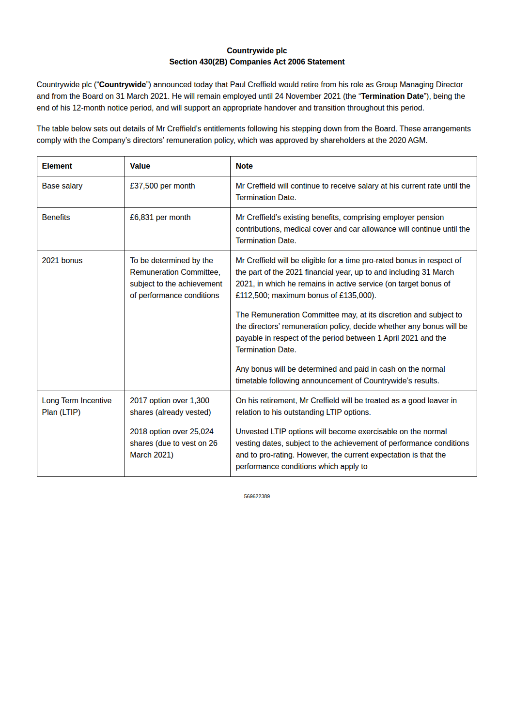Countrywide plc
Section 430(2B) Companies Act 2006 Statement
Countrywide plc (“Countrywide”) announced today that Paul Creffield would retire from his role as Group Managing Director and from the Board on 31 March 2021. He will remain employed until 24 November 2021 (the “Termination Date”), being the end of his 12-month notice period, and will support an appropriate handover and transition throughout this period.
The table below sets out details of Mr Creffield’s entitlements following his stepping down from the Board. These arrangements comply with the Company’s directors’ remuneration policy, which was approved by shareholders at the 2020 AGM.
| Element | Value | Note |
| --- | --- | --- |
| Base salary | £37,500 per month | Mr Creffield will continue to receive salary at his current rate until the Termination Date. |
| Benefits | £6,831 per month | Mr Creffield’s existing benefits, comprising employer pension contributions, medical cover and car allowance will continue until the Termination Date. |
| 2021 bonus | To be determined by the Remuneration Committee, subject to the achievement of performance conditions | Mr Creffield will be eligible for a time pro-rated bonus in respect of the part of the 2021 financial year, up to and including 31 March 2021, in which he remains in active service (on target bonus of £112,500; maximum bonus of £135,000). The Remuneration Committee may, at its discretion and subject to the directors’ remuneration policy, decide whether any bonus will be payable in respect of the period between 1 April 2021 and the Termination Date. Any bonus will be determined and paid in cash on the normal timetable following announcement of Countrywide’s results. |
| Long Term Incentive Plan (LTIP) | 2017 option over 1,300 shares (already vested) 2018 option over 25,024 shares (due to vest on 26 March 2021) | On his retirement, Mr Creffield will be treated as a good leaver in relation to his outstanding LTIP options. Unvested LTIP options will become exercisable on the normal vesting dates, subject to the achievement of performance conditions and to pro-rating. However, the current expectation is that the performance conditions which apply to |
569622389